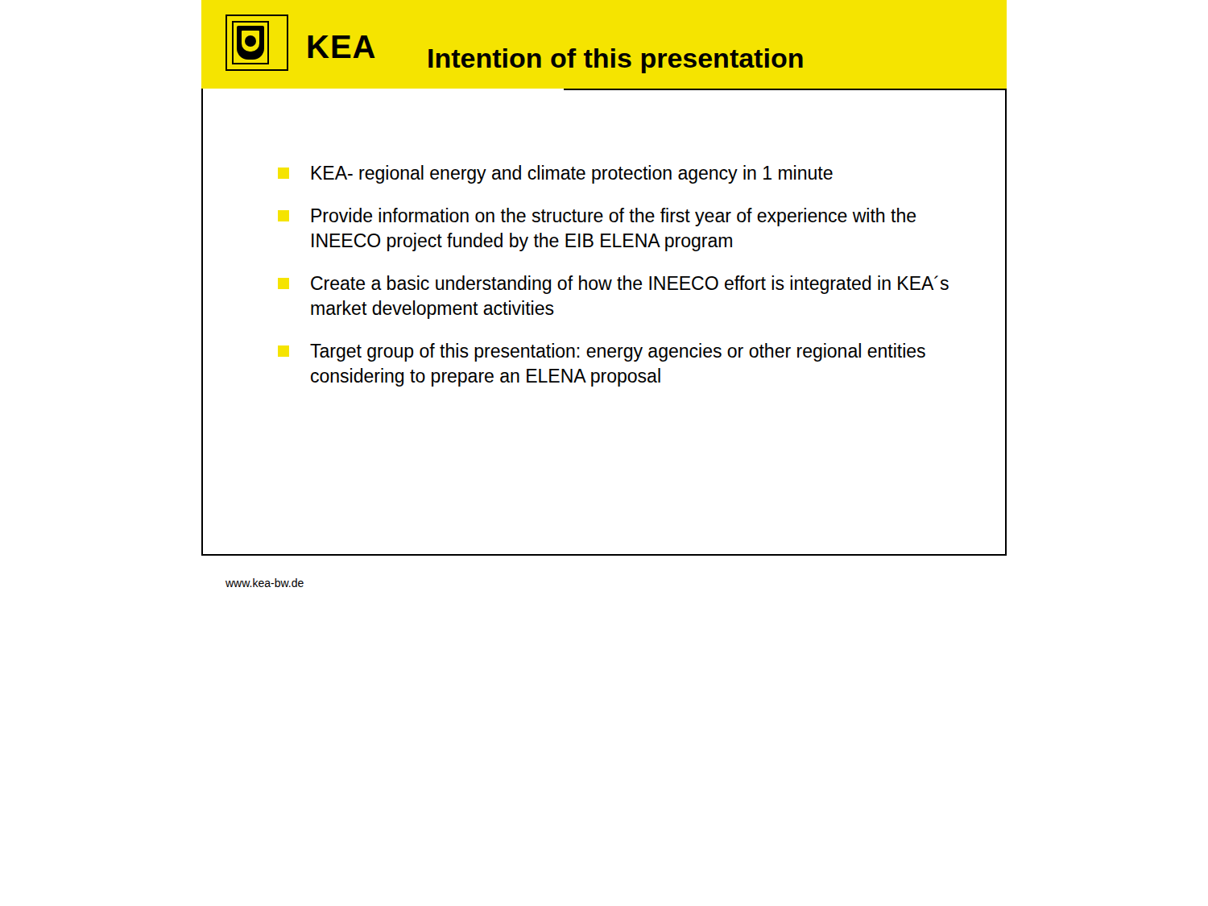KEA
Intention of this presentation
KEA- regional energy and climate protection agency in 1 minute
Provide information on the structure of the first year of experience with the INEECO project funded by the EIB ELENA program
Create a basic understanding of how the INEECO effort is integrated in KEA´s market development activities
Target group of this presentation: energy agencies or other regional entities considering to prepare an ELENA proposal
www.kea-bw.de